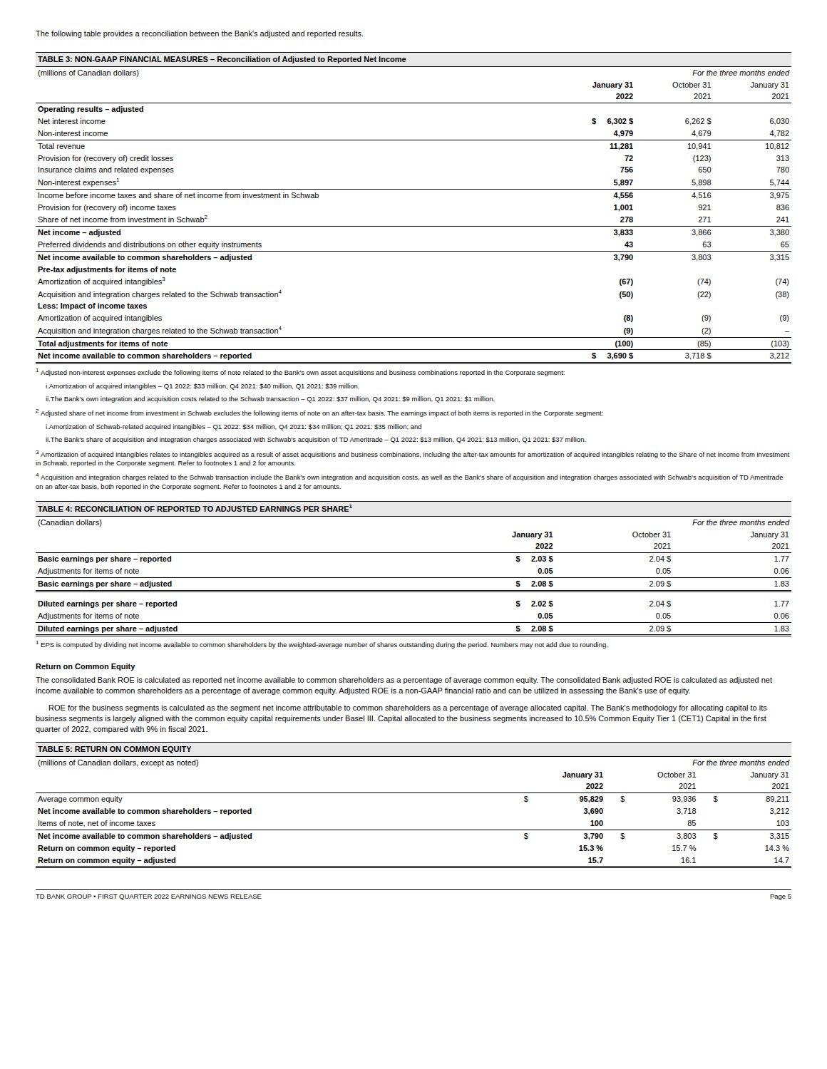The following table provides a reconciliation between the Bank's adjusted and reported results.
| TABLE 3: NON-GAAP FINANCIAL MEASURES – Reconciliation of Adjusted to Reported Net Income |
| (millions of Canadian dollars) | For the three months ended |
| | January 31 | October 31 | January 31 |
| | 2022 | 2021 | 2021 |
| Operating results – adjusted | | | |
| Net interest income | $ 6,302 $ | 6,262 $ | 6,030 |
| Non-interest income | 4,979 | 4,679 | 4,782 |
| Total revenue | 11,281 | 10,941 | 10,812 |
| Provision for (recovery of) credit losses | 72 | (123) | 313 |
| Insurance claims and related expenses | 756 | 650 | 780 |
| Non-interest expenses 1 | 5,897 | 5,898 | 5,744 |
| Income before income taxes and share of net income from investment in Schwab | 4,556 | 4,516 | 3,975 |
| Provision for (recovery of) income taxes | 1,001 | 921 | 836 |
| Share of net income from investment in Schwab 2 | 278 | 271 | 241 |
| Net income – adjusted | 3,833 | 3,866 | 3,380 |
| Preferred dividends and distributions on other equity instruments | 43 | 63 | 65 |
| Net income available to common shareholders – adjusted | 3,790 | 3,803 | 3,315 |
| Pre-tax adjustments for items of note | | | |
| Amortization of acquired intangibles 3 | (67) | (74) | (74) |
| Acquisition and integration charges related to the Schwab transaction 4 | (50) | (22) | (38) |
| Less: Impact of income taxes | | | |
| Amortization of acquired intangibles | (8) | (9) | (9) |
| Acquisition and integration charges related to the Schwab transaction 4 | (9) | (2) | – |
| Total adjustments for items of note | (100) | (85) | (103) |
| Net income available to common shareholders – reported | $ 3,690 $ | 3,718 $ | 3,212 |
1 Adjusted non-interest expenses exclude the following items of note related to the Bank's own asset acquisitions and business combinations reported in the Corporate segment:
i.Amortization of acquired intangibles – Q1 2022: $33 million, Q4 2021: $40 million, Q1 2021: $39 million.
ii.The Bank's own integration and acquisition costs related to the Schwab transaction – Q1 2022: $37 million, Q4 2021: $9 million, Q1 2021: $1 million.
2 Adjusted share of net income from investment in Schwab excludes the following items of note on an after-tax basis. The earnings impact of both items is reported in the Corporate segment:
i.Amortization of Schwab-related acquired intangibles – Q1 2022: $34 million, Q4 2021: $34 million; Q1 2021: $35 million; and
ii.The Bank's share of acquisition and integration charges associated with Schwab's acquisition of TD Ameritrade – Q1 2022: $13 million, Q4 2021: $13 million, Q1 2021: $37 million.
3 Amortization of acquired intangibles relates to intangibles acquired as a result of asset acquisitions and business combinations, including the after-tax amounts for amortization of acquired intangibles relating to the Share of net income from investment in Schwab, reported in the Corporate segment. Refer to footnotes 1 and 2 for amounts.
4 Acquisition and integration charges related to the Schwab transaction include the Bank's own integration and acquisition costs, as well as the Bank's share of acquisition and integration charges associated with Schwab's acquisition of TD Ameritrade on an after-tax basis, both reported in the Corporate segment. Refer to footnotes 1 and 2 for amounts.
| TABLE 4: RECONCILIATION OF REPORTED TO ADJUSTED EARNINGS PER SHARE 1 |
| (Canadian dollars) | For the three months ended |
| | January 31 | October 31 | January 31 |
| | 2022 | 2021 | 2021 |
| Basic earnings per share – reported | $ 2.03 $ | 2.04 $ | 1.77 |
| Adjustments for items of note | 0.05 | 0.05 | 0.06 |
| Basic earnings per share – adjusted | $ 2.08 $ | 2.09 $ | 1.83 |
| Diluted earnings per share – reported | $ 2.02 $ | 2.04 $ | 1.77 |
| Adjustments for items of note | 0.05 | 0.05 | 0.06 |
| Diluted earnings per share – adjusted | $ 2.08 $ | 2.09 $ | 1.83 |
1 EPS is computed by dividing net income available to common shareholders by the weighted-average number of shares outstanding during the period. Numbers may not add due to rounding.
Return on Common Equity
The consolidated Bank ROE is calculated as reported net income available to common shareholders as a percentage of average common equity. The consolidated Bank adjusted ROE is calculated as adjusted net income available to common shareholders as a percentage of average common equity. Adjusted ROE is a non-GAAP financial ratio and can be utilized in assessing the Bank's use of equity.
ROE for the business segments is calculated as the segment net income attributable to common shareholders as a percentage of average allocated capital. The Bank's methodology for allocating capital to its business segments is largely aligned with the common equity capital requirements under Basel III. Capital allocated to the business segments increased to 10.5% Common Equity Tier 1 (CET1) Capital in the first quarter of 2022, compared with 9% in fiscal 2021.
| TABLE 5: RETURN ON COMMON EQUITY |
| (millions of Canadian dollars, except as noted) | For the three months ended |
| | January 31 | October 31 | January 31 |
| | 2022 | 2021 | 2021 |
| Average common equity | $ | 95,829 | $ | 93,936 | $ | 89,211 |
| Net income available to common shareholders – reported | | 3,690 | | 3,718 | | 3,212 |
| Items of note, net of income taxes | | 100 | | 85 | | 103 |
| Net income available to common shareholders – adjusted | $ | 3,790 | $ | 3,803 | $ | 3,315 |
| Return on common equity – reported | | 15.3 % | | 15.7 % | | 14.3 % |
| Return on common equity – adjusted | | 15.7 | | 16.1 | | 14.7 |
TD BANK GROUP • FIRST QUARTER 2022 EARNINGS NEWS RELEASE Page 5